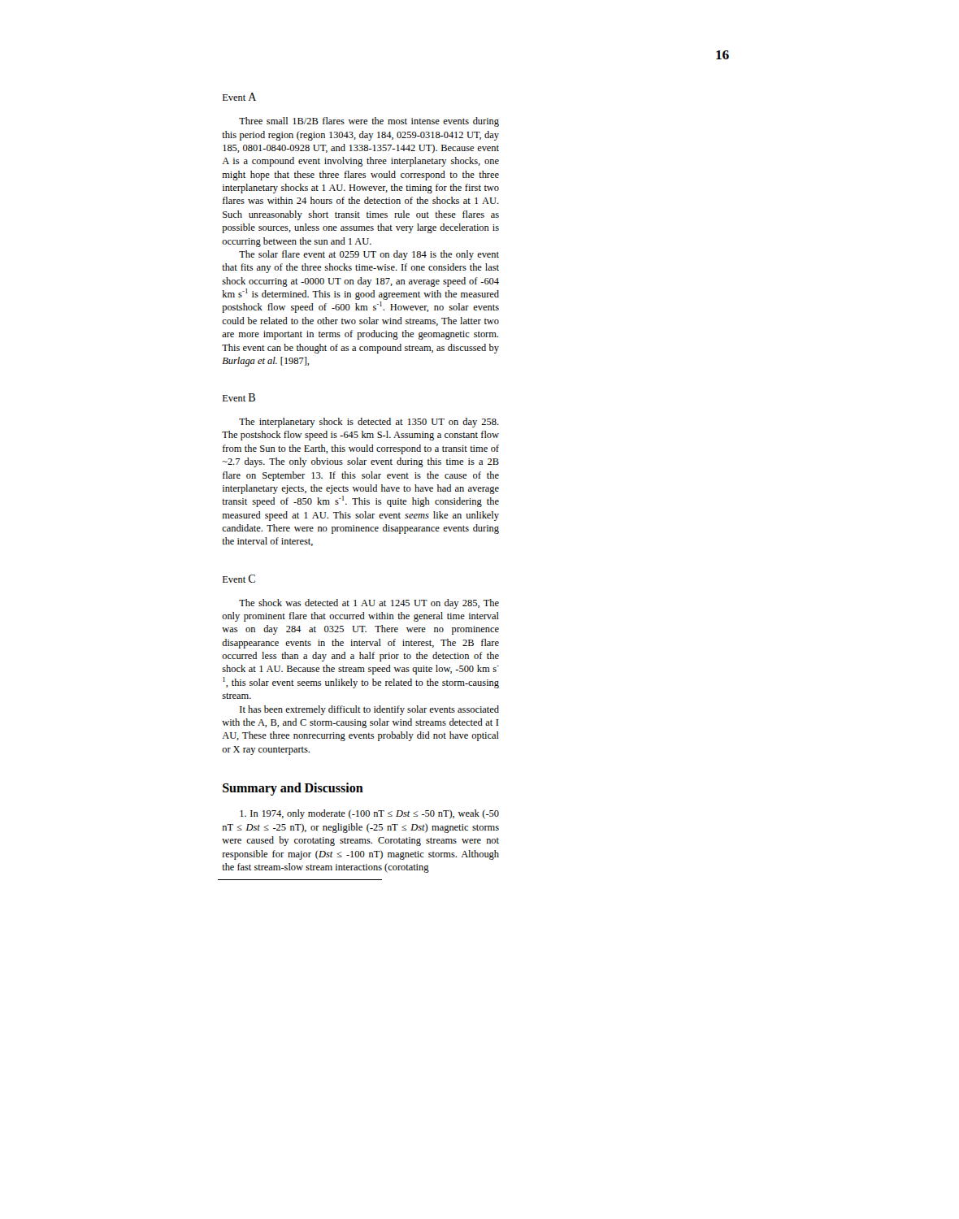16
Event A
Three small 1B/2B flares were the most intense events during this period region (region 13043, day 184, 0259-0318-0412 UT, day 185, 0801-0840-0928 UT, and 1338-1357-1442 UT). Because event A is a compound event involving three interplanetary shocks, one might hope that these three flares would correspond to the three interplanetary shocks at 1 AU. However, the timing for the first two flares was within 24 hours of the detection of the shocks at 1 AU. Such unreasonably short transit times rule out these flares as possible sources, unless one assumes that very large deceleration is occurring between the sun and 1 AU.
The solar flare event at 0259 UT on day 184 is the only event that fits any of the three shocks time-wise. If one considers the last shock occurring at -0000 UT on day 187, an average speed of -604 km s-1 is determined. This is in good agreement with the measured postshock flow speed of -600 km s-1. However, no solar events could be related to the other two solar wind streams, The latter two are more important in terms of producing the geomagnetic storm. This event can be thought of as a compound stream, as discussed by Burlaga et al. [1987],
Event B
The interplanetary shock is detected at 1350 UT on day 258. The postshock flow speed is -645 km S-l. Assuming a constant flow from the Sun to the Earth, this would correspond to a transit time of ~2.7 days. The only obvious solar event during this time is a 2B flare on September 13. If this solar event is the cause of the interplanetary ejects, the ejects would have to have had an average transit speed of -850 km s-1. This is quite high considering the measured speed at 1 AU. This solar event seems like an unlikely candidate. There were no prominence disappearance events during the interval of interest,
Event C
The shock was detected at 1 AU at 1245 UT on day 285, The only prominent flare that occurred within the general time interval was on day 284 at 0325 UT. There were no prominence disappearance events in the interval of interest, The 2B flare occurred less than a day and a half prior to the detection of the shock at 1 AU. Because the stream speed was quite low, -500 km s-1, this solar event seems unlikely to be related to the storm-causing stream.
It has been extremely difficult to identify solar events associated with the A, B, and C storm-causing solar wind streams detected at I AU, These three nonrecurring events probably did not have optical or X ray counterparts.
Summary and Discussion
1. In 1974, only moderate (-100 nT ≤ Dst ≤ -50 nT), weak (-50 nT ≤ Dst ≤ -25 nT), or negligible (-25 nT ≤ Dst) magnetic storms were caused by corotating streams. Corotating streams were not responsible for major (Dst ≤ -100 nT) magnetic storms. Although the fast stream-slow stream interactions (corotating